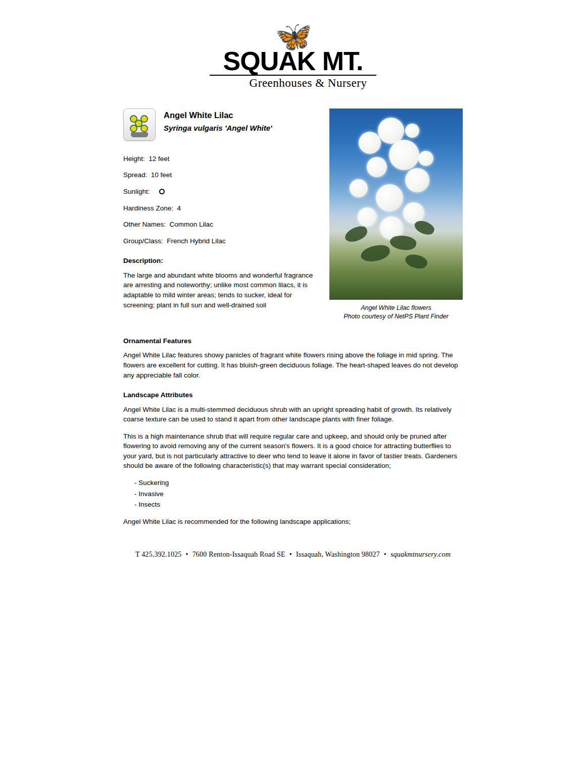🦋
SQUAK MT.
Greenhouses & Nursery
Angel White Lilac flowers
Photo courtesy of NetPS Plant Finder
Angel White Lilac
Syringa vulgaris 'Angel White'
Height: 12 feet
Spread: 10 feet
Sunlight:
Hardiness Zone: 4
Other Names: Common Lilac
Group/Class: French Hybrid Lilac
Description:
The large and abundant white blooms and wonderful fragrance are arresting and noteworthy; unlike most common lilacs, it is adaptable to mild winter areas; tends to sucker, ideal for screening; plant in full sun and well-drained soil
Ornamental Features
Angel White Lilac features showy panicles of fragrant white flowers rising above the foliage in mid spring. The flowers are excellent for cutting. It has bluish-green deciduous foliage. The heart-shaped leaves do not develop any appreciable fall color.
Landscape Attributes
Angel White Lilac is a multi-stemmed deciduous shrub with an upright spreading habit of growth. Its relatively coarse texture can be used to stand it apart from other landscape plants with finer foliage.
This is a high maintenance shrub that will require regular care and upkeep, and should only be pruned after flowering to avoid removing any of the current season's flowers. It is a good choice for attracting butterflies to your yard, but is not particularly attractive to deer who tend to leave it alone in favor of tastier treats. Gardeners should be aware of the following characteristic(s) that may warrant special consideration;
Suckering
Invasive
Insects
Angel White Lilac is recommended for the following landscape applications;
T 425.392.1025•7600 Renton-Issaquah Road SE•Issaquah, Washington 98027•squakmtnursery.com